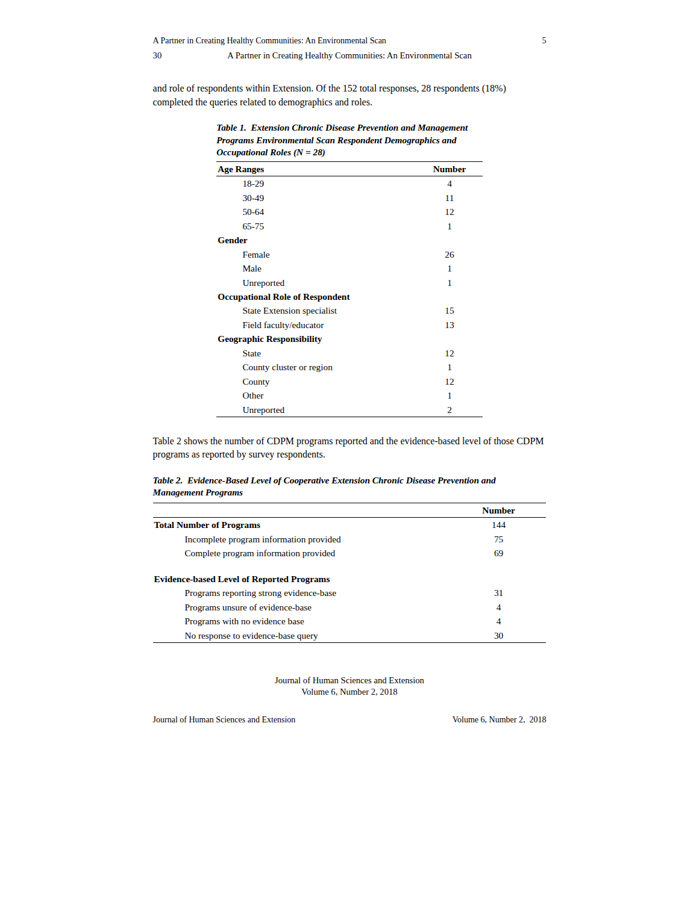A Partner in Creating Healthy Communities: An Environmental Scan 5
30 A Partner in Creating Healthy Communities: An Environmental Scan
and role of respondents within Extension. Of the 152 total responses, 28 respondents (18%) completed the queries related to demographics and roles.
Table 1. Extension Chronic Disease Prevention and Management Programs Environmental Scan Respondent Demographics and Occupational Roles ( N = 28)
| Age Ranges | Number |
| --- | --- |
| 18-29 | 4 |
| 30-49 | 11 |
| 50-64 | 12 |
| 65-75 | 1 |
| Gender | |
| Female | 26 |
| Male | 1 |
| Unreported | 1 |
| Occupational Role of Respondent | |
| State Extension specialist | 15 |
| Field faculty/educator | 13 |
| Geographic Responsibility | |
| State | 12 |
| County cluster or region | 1 |
| County | 12 |
| Other | 1 |
| Unreported | 2 |
Table 2 shows the number of CDPM programs reported and the evidence-based level of those CDPM programs as reported by survey respondents.
Table 2. Evidence-Based Level of Cooperative Extension Chronic Disease Prevention and Management Programs
| | Number |
| --- | --- |
| Total Number of Programs | 144 |
| Incomplete program information provided | 75 |
| Complete program information provided | 69 |
| Evidence-based Level of Reported Programs | |
| Programs reporting strong evidence-base | 31 |
| Programs unsure of evidence-base | 4 |
| Programs with no evidence base | 4 |
| No response to evidence-base query | 30 |
Journal of Human Sciences and Extension
Volume 6, Number 2, 2018
Journal of Human Sciences and Extension Volume 6, Number 2, 2018